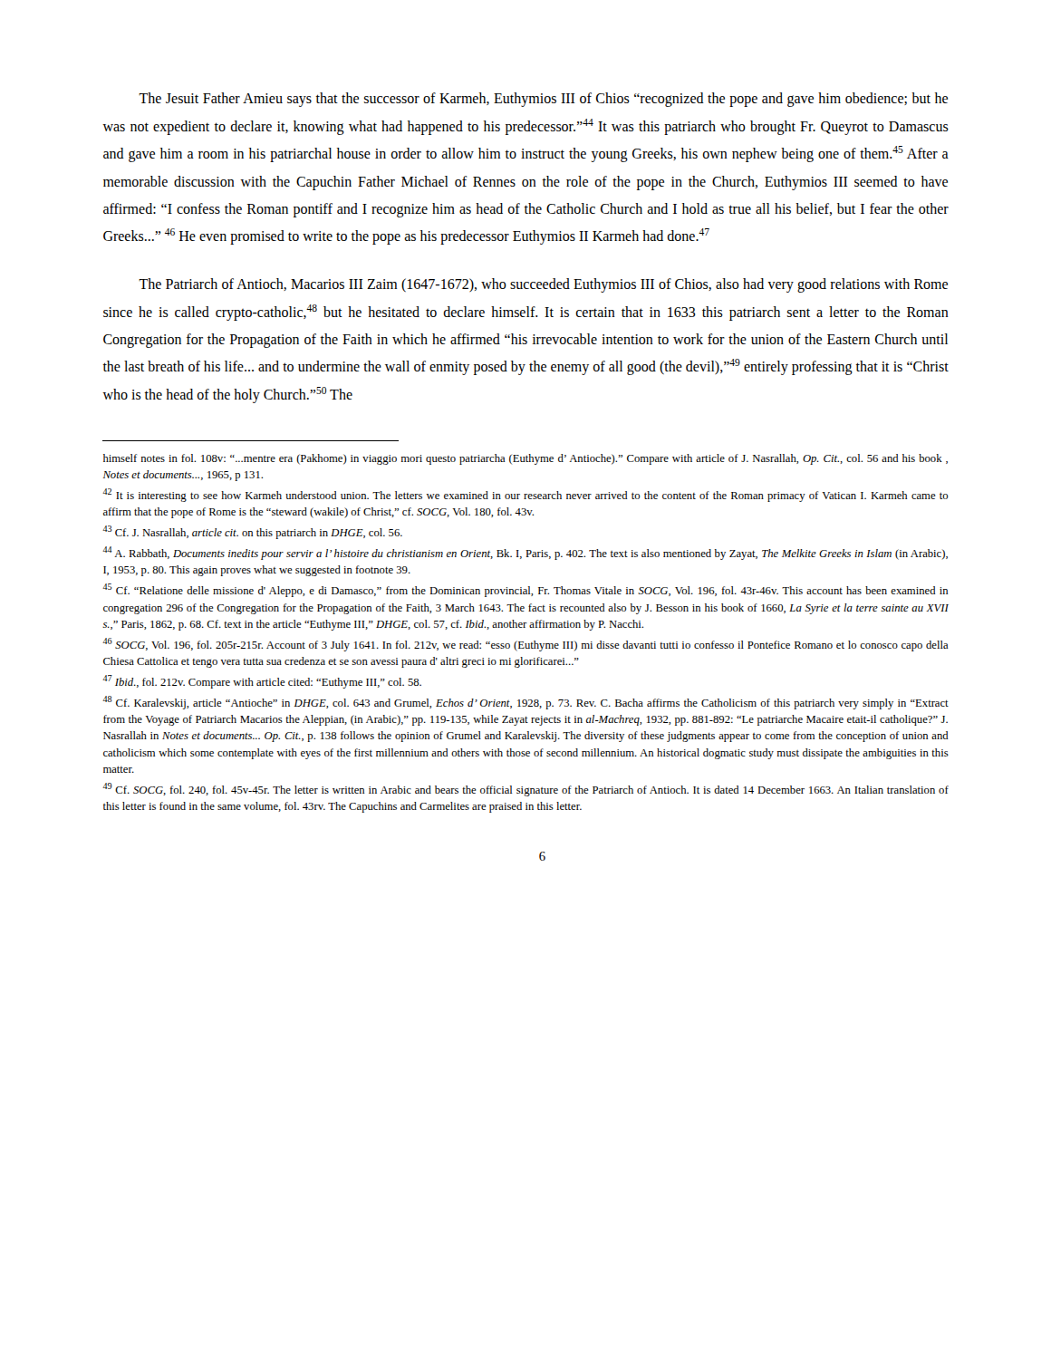The Jesuit Father Amieu says that the successor of Karmeh, Euthymios III of Chios “recognized the pope and gave him obedience; but he was not expedient to declare it, knowing what had happened to his predecessor.”44 It was this patriarch who brought Fr. Queyrot to Damascus and gave him a room in his patriarchal house in order to allow him to instruct the young Greeks, his own nephew being one of them.45 After a memorable discussion with the Capuchin Father Michael of Rennes on the role of the pope in the Church, Euthymios III seemed to have affirmed: “I confess the Roman pontiff and I recognize him as head of the Catholic Church and I hold as true all his belief, but I fear the other Greeks...” 46 He even promised to write to the pope as his predecessor Euthymios II Karmeh had done.47
The Patriarch of Antioch, Macarios III Zaim (1647-1672), who succeeded Euthymios III of Chios, also had very good relations with Rome since he is called crypto-catholic,48 but he hesitated to declare himself. It is certain that in 1633 this patriarch sent a letter to the Roman Congregation for the Propagation of the Faith in which he affirmed “his irrevocable intention to work for the union of the Eastern Church until the last breath of his life... and to undermine the wall of enmity posed by the enemy of all good (the devil),”49 entirely professing that it is “Christ who is the head of the holy Church.”50 The
himself notes in fol. 108v: “...mentre era (Pakhome) in viaggio mori questo patriarcha (Euthyme d’ Antioche).” Compare with article of J. Nasrallah, Op. Cit., col. 56 and his book , Notes et documents..., 1965, p 131.
42 It is interesting to see how Karmeh understood union. The letters we examined in our research never arrived to the content of the Roman primacy of Vatican I. Karmeh came to affirm that the pope of Rome is the “steward (wakile) of Christ,” cf. SOCG, Vol. 180, fol. 43v.
43 Cf. J. Nasrallah, article cit. on this patriarch in DHGE, col. 56.
44 A. Rabbath, Documents inedits pour servir a l’ histoire du christianism en Orient, Bk. I, Paris, p. 402. The text is also mentioned by Zayat, The Melkite Greeks in Islam (in Arabic), I, 1953, p. 80. This again proves what we suggested in footnote 39.
45 Cf. “Relatione delle missione d' Aleppo, e di Damasco,” from the Dominican provincial, Fr. Thomas Vitale in SOCG, Vol. 196, fol. 43r-46v. This account has been examined in congregation 296 of the Congregation for the Propagation of the Faith, 3 March 1643. The fact is recounted also by J. Besson in his book of 1660, La Syrie et la terre sainte au XVII s.,” Paris, 1862, p. 68. Cf. text in the article “Euthyme III,” DHGE, col. 57, cf. Ibid., another affirmation by P. Nacchi.
46 SOCG, Vol. 196, fol. 205r-215r. Account of 3 July 1641. In fol. 212v, we read: “esso (Euthyme III) mi disse davanti tutti io confesso il Pontefice Romano et lo conosco capo della Chiesa Cattolica et tengo vera tutta sua credenza et se son avessi paura d' altri greci io mi glorificarei...”
47 Ibid., fol. 212v. Compare with article cited: “Euthyme III,” col. 58.
48 Cf. Karalevskij, article “Antioche” in DHGE, col. 643 and Grumel, Echos d’ Orient, 1928, p. 73. Rev. C. Bacha affirms the Catholicism of this patriarch very simply in “Extract from the Voyage of Patriarch Macarios the Aleppian, (in Arabic),” pp. 119-135, while Zayat rejects it in al-Machreq, 1932, pp. 881-892: “Le patriarche Macaire etait-il catholique?” J. Nasrallah in Notes et documents... Op. Cit., p. 138 follows the opinion of Grumel and Karalevskij. The diversity of these judgments appear to come from the conception of union and catholicism which some contemplate with eyes of the first millennium and others with those of second millennium. An historical dogmatic study must dissipate the ambiguities in this matter.
49 Cf. SOCG, fol. 240, fol. 45v-45r. The letter is written in Arabic and bears the official signature of the Patriarch of Antioch. It is dated 14 December 1663. An Italian translation of this letter is found in the same volume, fol. 43rv. The Capuchins and Carmelites are praised in this letter.
6